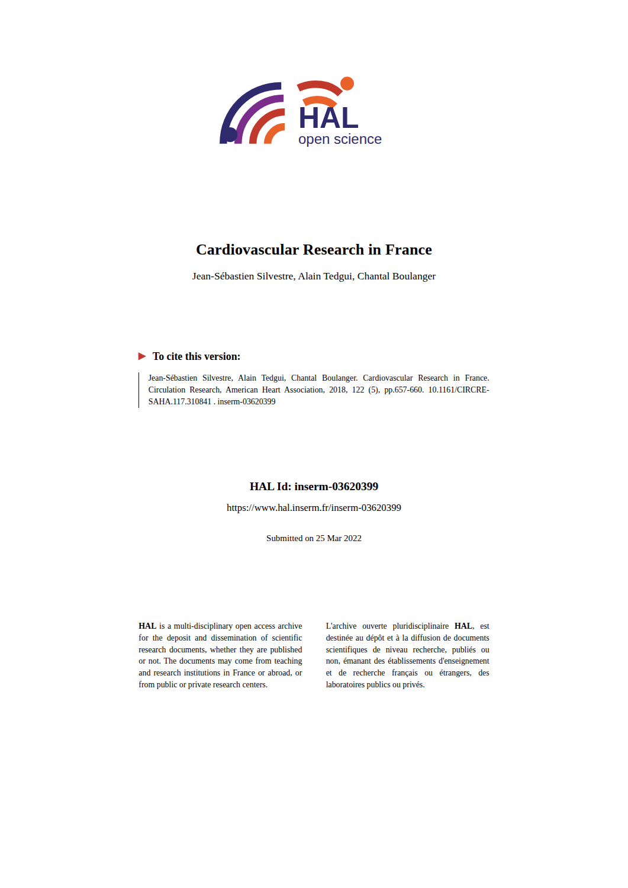HAL open science
Cardiovascular Research in France
Jean-Sébastien Silvestre, Alain Tedgui, Chantal Boulanger
▶To cite this version:
Jean-Sébastien Silvestre, Alain Tedgui, Chantal Boulanger. Cardiovascular Research in France. Circulation Research, American Heart Association, 2018, 122 (5), pp.657-660. 10.1161/CIRCRE-SAHA.117.310841 . inserm-03620399
HAL Id: inserm-03620399
https://www.hal.inserm.fr/inserm-03620399
Submitted on 25 Mar 2022
HAL is a multi-disciplinary open access archive for the deposit and dissemination of scientific research documents, whether they are published or not. The documents may come from teaching and research institutions in France or abroad, or from public or private research centers.
L'archive ouverte pluridisciplinaire HAL, est destinée au dépôt et à la diffusion de documents scientifiques de niveau recherche, publiés ou non, émanant des établissements d'enseignement et de recherche français ou étrangers, des laboratoires publics ou privés.